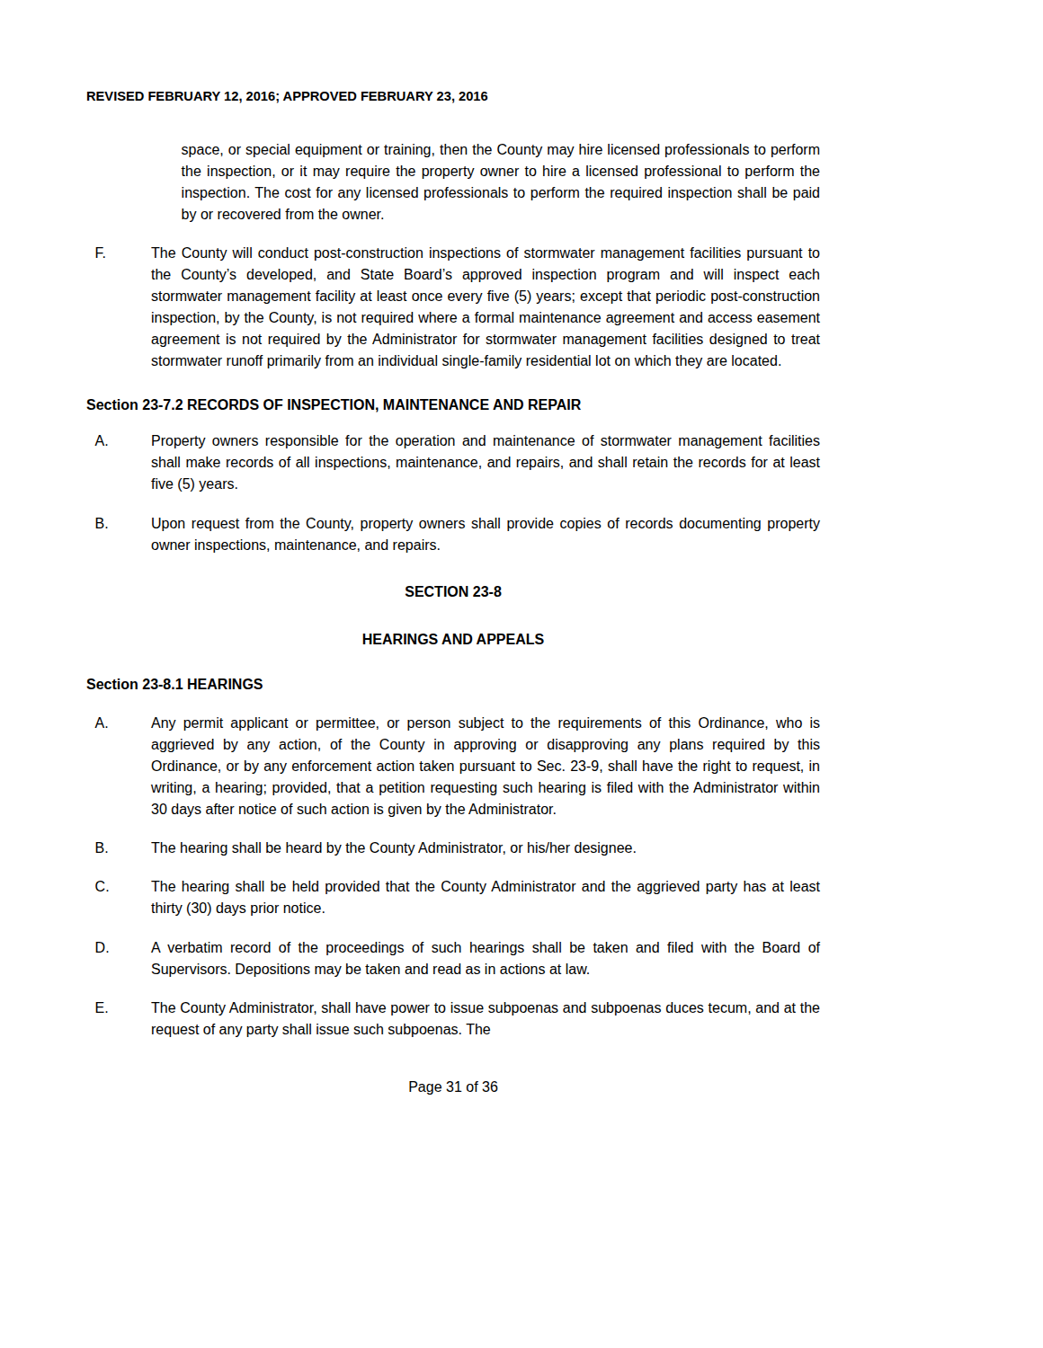REVISED FEBRUARY 12, 2016; APPROVED FEBRUARY 23, 2016
space, or special equipment or training, then the County may hire licensed professionals to perform the inspection, or it may require the property owner to hire a licensed professional to perform the inspection. The cost for any licensed professionals to perform the required inspection shall be paid by or recovered from the owner.
F.
The County will conduct post-construction inspections of stormwater management facilities pursuant to the County’s developed, and State Board’s approved inspection program and will inspect each stormwater management facility at least once every five (5) years; except that periodic post-construction inspection, by the County, is not required where a formal maintenance agreement and access easement agreement is not required by the Administrator for stormwater management facilities designed to treat stormwater runoff primarily from an individual single-family residential lot on which they are located.
Section 23-7.2 RECORDS OF INSPECTION, MAINTENANCE AND REPAIR
A.
Property owners responsible for the operation and maintenance of stormwater management facilities shall make records of all inspections, maintenance, and repairs, and shall retain the records for at least five (5) years.
B.
Upon request from the County, property owners shall provide copies of records documenting property owner inspections, maintenance, and repairs.
SECTION 23-8
HEARINGS AND APPEALS
Section 23-8.1 HEARINGS
A.
Any permit applicant or permittee, or person subject to the requirements of this Ordinance, who is aggrieved by any action, of the County in approving or disapproving any plans required by this Ordinance, or by any enforcement action taken pursuant to Sec. 23-9, shall have the right to request, in writing, a hearing; provided, that a petition requesting such hearing is filed with the Administrator within 30 days after notice of such action is given by the Administrator.
B.
The hearing shall be heard by the County Administrator, or his/her designee.
C.
The hearing shall be held provided that the County Administrator and the aggrieved party has at least thirty (30) days prior notice.
D.
A verbatim record of the proceedings of such hearings shall be taken and filed with the Board of Supervisors. Depositions may be taken and read as in actions at law.
E.
The County Administrator, shall have power to issue subpoenas and subpoenas duces tecum, and at the request of any party shall issue such subpoenas. The
Page 31 of 36